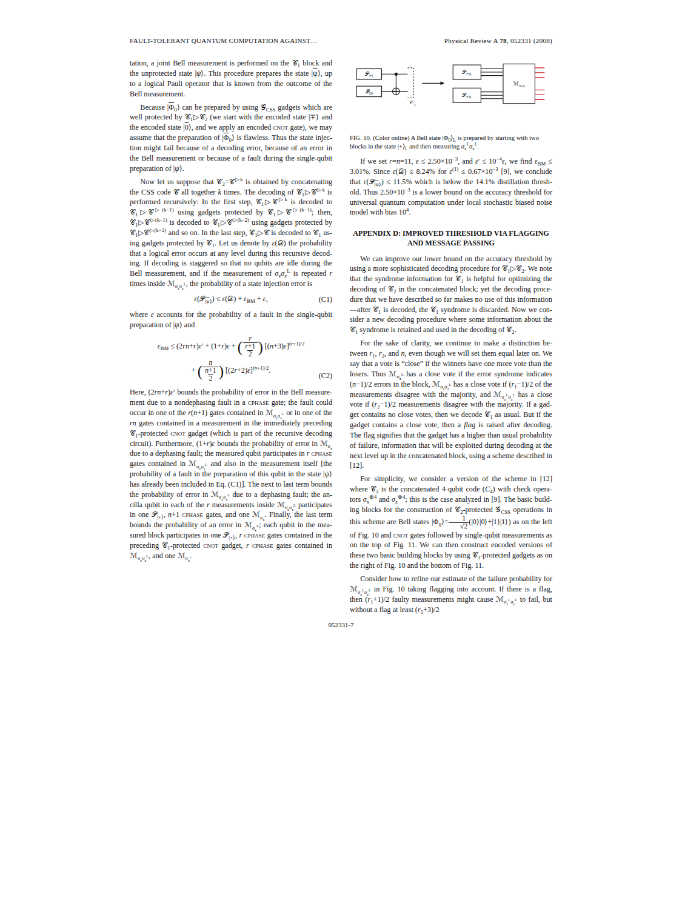Fault-tolerant quantum computation against…
Physical Review A 78, 052331 (2008)
tation, a joint Bell measurement is performed on the 𝒞1 block and the unprotected state |ψ⟩. This procedure prepares the state |ψ⟩, up to a logical Pauli operator that is known from the outcome of the Bell measurement.
Because |Φ0⟩ can be prepared by using 𝒢CSS gadgets which are well protected by 𝒞1▷𝒞2 (we start with the encoded state |∓⟩ and the encoded state |0⟩, and we apply an encoded cnot gate), we may assume that the preparation of |Φ0⟩ is flawless. Thus the state injection might fail because of a decoding error, because of an error in the Bell measurement or because of a fault during the single-qubit preparation of |ψ⟩.
Now let us suppose that 𝒞2=𝒞▷k is obtained by concatenating the CSS code 𝒞 all together k times. The decoding of 𝒞1▷𝒞▷k is performed recursively: In the first step, 𝒞1▷𝒞▷k is decoded to 𝒞1▷𝒞▷(k−1) using gadgets protected by 𝒞1▷𝒞▷(k−1); then, 𝒞1▷𝒞▷(k−1) is decoded to 𝒞1▷𝒞▷(k−2) using gadgets protected by 𝒞1▷𝒞▷(k−2) and so on. In the last step, 𝒞1▷𝒞 is decoded to 𝒞1 using gadgets protected by 𝒞1. Let us denote by ε(𝒟) the probability that a logical error occurs at any level during this recursive decoding. If decoding is staggered so that no qubits are idle during the Bell measurement, and if the measurement of σzσzL is repeated r times inside ℳσzσzL, the probability of a state injection error is
ε(𝒫|ψ⟩) ≤ ε(𝒟) + εBM + ε, (C1)
where ε accounts for the probability of a fault in the single-qubit preparation of |ψ⟩ and
εBM ≤ (2rn+r)ε′ + (1+r)ε + (rr+12) [(n+3)ε](r+1)/2
+ (nn+12) [(2r+2)ε](n+1)/2.
(C2)
Here, (2rn+r)ε′ bounds the probability of error in the Bell measurement due to a nondephasing fault in a cphase gate; the fault could occur in one of the r(n+1) gates contained in ℳσzσzL or in one of the rn gates contained in a measurement in the immediately preceding 𝒞1-protected cnot gadget (which is part of the recursive decoding circuit). Furthermore, (1+r)ε bounds the probability of error in ℳσx due to a dephasing fault; the measured qubit participates in r cphase gates contained in ℳσzσzL and also in the measurement itself [the probability of a fault in the preparation of this qubit in the state |ψ⟩ has already been included in Eq. (C1)]. The next to last term bounds the probability of error in ℳσzσzL due to a dephasing fault; the ancilla qubit in each of the r measurements inside ℳσzσzL participates in one 𝒫|+⟩, n+1 cphase gates, and one ℳσx. Finally, the last term bounds the probability of an error in ℳσxL; each qubit in the measured block participates in one 𝒫|+⟩, r cphase gates contained in the preceding 𝒞1-protected cnot gadget, r cphase gates contained in ℳσzσzL, and one ℳσx.
𝒫|+⟩ 𝒫|0⟩ 𝒞 1 𝒫|+⟩L 𝒫|+⟩L ℳσzσz
FIG. 10. (Color online) A Bell state |Φ0⟩L is prepared by starting with two blocks in the state |+⟩L and then measuring σzLσzL.
If we set r=n=11, ε ≤ 2.50×10−3, and ε′ ≤ 10−4ε, we find εBM ≤ 3.01%. Since ε(𝒟) ≤ 8.24% for ε(1) ≤ 0.67×10−3 [9], we conclude that ε(𝒫|ψ⟩) ≤ 11.5% which is below the 14.1% distillation threshold. Thus 2.50×10−3 is a lower bound on the accuracy threshold for universal quantum computation under local stochastic biased noise model with bias 104.
Appendix D: Improved threshold via flagging
and message passing
We can improve our lower bound on the accuracy threshold by using a more sophisticated decoding procedure for 𝒞1▷𝒞2. We note that the syndrome information for 𝒞1 is helpful for optimizing the decoding of 𝒞2 in the concatenated block; yet the decoding procedure that we have described so far makes no use of this information—after 𝒞1 is decoded, the 𝒞1 syndrome is discarded. Now we consider a new decoding procedure where some information about the 𝒞1 syndrome is retained and used in the decoding of 𝒞2.
For the sake of clarity, we continue to make a distinction between r1, r2, and n, even though we will set them equal later on. We say that a vote is “close” if the winners have one more vote than the losers. Thus ℳσxL has a close vote if the error syndrome indicates (n−1)/2 errors in the block, ℳσzσzL has a close vote if (r1−1)/2 of the measurements disagree with the majority, and ℳσzLσzL has a close vote if (r2−1)/2 measurements disagree with the majority. If a gadget contains no close votes, then we decode 𝒞1 as usual. But if the gadget contains a close vote, then a flag is raised after decoding. The flag signifies that the gadget has a higher than usual probability of failure, information that will be exploited during decoding at the next level up in the concatenated block, using a scheme described in [12].
For simplicity, we consider a version of the scheme in [12] where 𝒞2 is the concatenated 4-qubit code (C4) with check operators σx⊗4 and σz⊗4; this is the case analyzed in [9]. The basic building blocks for the construction of 𝒞2-protected 𝒢CSS operations in this scheme are Bell states |Φ0⟩=1√2(|0⟩|0⟩+|1⟩|1⟩) as on the left of Fig. 10 and cnot gates followed by single-qubit measurements as on the top of Fig. 11. We can then construct encoded versions of these two basic building blocks by using 𝒞1-protected gadgets as on the right of Fig. 10 and the bottom of Fig. 11.
Consider how to refine our estimate of the failure probability for ℳσzLσzL in Fig. 10 taking flagging into account. If there is a flag, then (r1+1)/2 faulty measurements might cause ℳσzLσzL to fail, but without a flag at least (r1+3)/2
052331-7